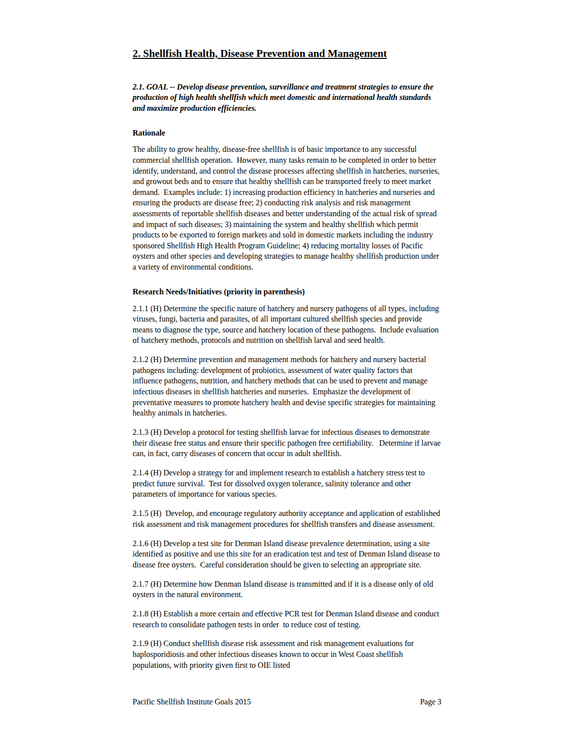2. Shellfish Health, Disease Prevention and Management
2.1. GOAL -- Develop disease prevention, surveillance and treatment strategies to ensure the production of high health shellfish which meet domestic and international health standards and maximize production efficiencies.
Rationale
The ability to grow healthy, disease-free shellfish is of basic importance to any successful commercial shellfish operation. However, many tasks remain to be completed in order to better identify, understand, and control the disease processes affecting shellfish in hatcheries, nurseries, and growout beds and to ensure that healthy shellfish can be transported freely to meet market demand. Examples include: 1) increasing production efficiency in hatcheries and nurseries and ensuring the products are disease free; 2) conducting risk analysis and risk management assessments of reportable shellfish diseases and better understanding of the actual risk of spread and impact of such diseases; 3) maintaining the system and healthy shellfish which permit products to be exported to foreign markets and sold in domestic markets including the industry sponsored Shellfish High Health Program Guideline; 4) reducing mortality losses of Pacific oysters and other species and developing strategies to manage healthy shellfish production under a variety of environmental conditions.
Research Needs/Initiatives (priority in parenthesis)
2.1.1 (H) Determine the specific nature of hatchery and nursery pathogens of all types, including viruses, fungi, bacteria and parasites, of all important cultured shellfish species and provide means to diagnose the type, source and hatchery location of these pathogens. Include evaluation of hatchery methods, protocols and nutrition on shellfish larval and seed health.
2.1.2 (H) Determine prevention and management methods for hatchery and nursery bacterial pathogens including: development of probiotics, assessment of water quality factors that influence pathogens, nutrition, and hatchery methods that can be used to prevent and manage infectious diseases in shellfish hatcheries and nurseries. Emphasize the development of preventative measures to promote hatchery health and devise specific strategies for maintaining healthy animals in hatcheries.
2.1.3 (H) Develop a protocol for testing shellfish larvae for infectious diseases to demonstrate their disease free status and ensure their specific pathogen free certifiability. Determine if larvae can, in fact, carry diseases of concern that occur in adult shellfish.
2.1.4 (H) Develop a strategy for and implement research to establish a hatchery stress test to predict future survival. Test for dissolved oxygen tolerance, salinity tolerance and other parameters of importance for various species.
2.1.5 (H) Develop, and encourage regulatory authority acceptance and application of established risk assessment and risk management procedures for shellfish transfers and disease assessment.
2.1.6 (H) Develop a test site for Denman Island disease prevalence determination, using a site identified as positive and use this site for an eradication test and test of Denman Island disease to disease free oysters. Careful consideration should be given to selecting an appropriate site.
2.1.7 (H) Determine how Denman Island disease is transmitted and if it is a disease only of old oysters in the natural environment.
2.1.8 (H) Establish a more certain and effective PCR test for Denman Island disease and conduct research to consolidate pathogen tests in order to reduce cost of testing.
2.1.9 (H) Conduct shellfish disease risk assessment and risk management evaluations for haplosporidiosis and other infectious diseases known to occur in West Coast shellfish populations, with priority given first to OIE listed
Pacific Shellfish Institute Goals 2015 Page 3